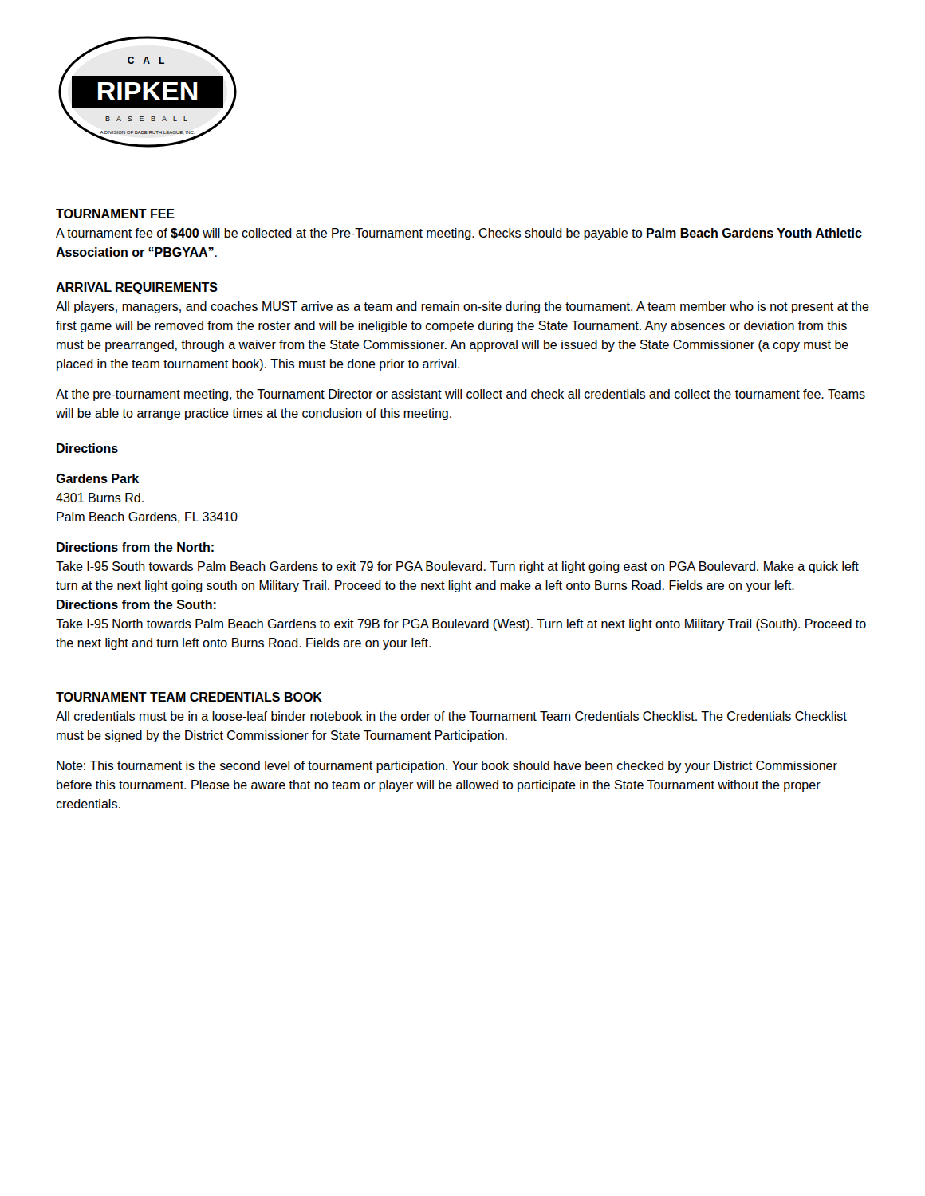Tournament Fee
A tournament fee of $400 will be collected at the Pre-Tournament meeting. Checks should be payable to Palm Beach Gardens Youth Athletic Association or “PBGYAA”.
Arrival Requirements
All players, managers, and coaches MUST arrive as a team and remain on-site during the tournament. A team member who is not present at the first game will be removed from the roster and will be ineligible to compete during the State Tournament. Any absences or deviation from this must be prearranged, through a waiver from the State Commissioner. An approval will be issued by the State Commissioner (a copy must be placed in the team tournament book). This must be done prior to arrival.
At the pre-tournament meeting, the Tournament Director or assistant will collect and check all credentials and collect the tournament fee. Teams will be able to arrange practice times at the conclusion of this meeting.
Directions
Gardens Park
4301 Burns Rd.
Palm Beach Gardens, FL 33410
Directions from the North:
Take I-95 South towards Palm Beach Gardens to exit 79 for PGA Boulevard. Turn right at light going east on PGA Boulevard. Make a quick left turn at the next light going south on Military Trail. Proceed to the next light and make a left onto Burns Road. Fields are on your left.
Directions from the South:
Take I-95 North towards Palm Beach Gardens to exit 79B for PGA Boulevard (West). Turn left at next light onto Military Trail (South). Proceed to the next light and turn left onto Burns Road. Fields are on your left.
Tournament Team Credentials Book
All credentials must be in a loose-leaf binder notebook in the order of the Tournament Team Credentials Checklist. The Credentials Checklist must be signed by the District Commissioner for State Tournament Participation.
Note: This tournament is the second level of tournament participation. Your book should have been checked by your District Commissioner before this tournament. Please be aware that no team or player will be allowed to participate in the State Tournament without the proper credentials.